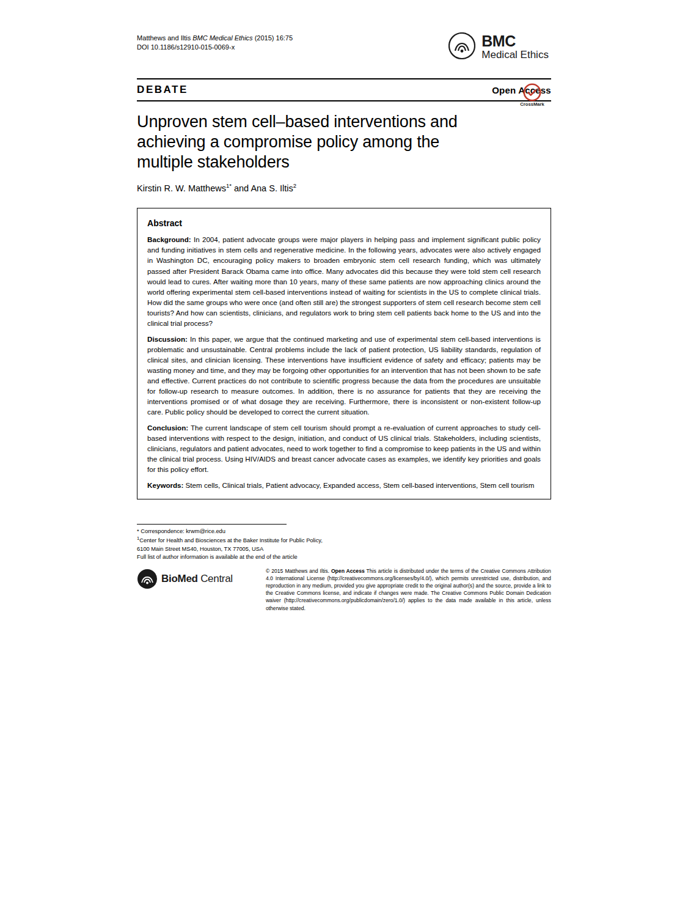Matthews and Iltis BMC Medical Ethics (2015) 16:75
DOI 10.1186/s12910-015-0069-x
BMC Medical Ethics
Debate
Open Access
CrossMark
Unproven stem cell–based interventions and achieving a compromise policy among the multiple stakeholders
Kirstin R. W. Matthews1* and Ana S. Iltis2
Abstract
Background: In 2004, patient advocate groups were major players in helping pass and implement significant public policy and funding initiatives in stem cells and regenerative medicine. In the following years, advocates were also actively engaged in Washington DC, encouraging policy makers to broaden embryonic stem cell research funding, which was ultimately passed after President Barack Obama came into office. Many advocates did this because they were told stem cell research would lead to cures. After waiting more than 10 years, many of these same patients are now approaching clinics around the world offering experimental stem cell-based interventions instead of waiting for scientists in the US to complete clinical trials. How did the same groups who were once (and often still are) the strongest supporters of stem cell research become stem cell tourists? And how can scientists, clinicians, and regulators work to bring stem cell patients back home to the US and into the clinical trial process?
Discussion: In this paper, we argue that the continued marketing and use of experimental stem cell-based interventions is problematic and unsustainable. Central problems include the lack of patient protection, US liability standards, regulation of clinical sites, and clinician licensing. These interventions have insufficient evidence of safety and efficacy; patients may be wasting money and time, and they may be forgoing other opportunities for an intervention that has not been shown to be safe and effective. Current practices do not contribute to scientific progress because the data from the procedures are unsuitable for follow-up research to measure outcomes. In addition, there is no assurance for patients that they are receiving the interventions promised or of what dosage they are receiving. Furthermore, there is inconsistent or non-existent follow-up care. Public policy should be developed to correct the current situation.
Conclusion: The current landscape of stem cell tourism should prompt a re-evaluation of current approaches to study cell-based interventions with respect to the design, initiation, and conduct of US clinical trials. Stakeholders, including scientists, clinicians, regulators and patient advocates, need to work together to find a compromise to keep patients in the US and within the clinical trial process. Using HIV/AIDS and breast cancer advocate cases as examples, we identify key priorities and goals for this policy effort.
Keywords: Stem cells, Clinical trials, Patient advocacy, Expanded access, Stem cell-based interventions, Stem cell tourism
* Correspondence: krwm@rice.edu
1Center for Health and Biosciences at the Baker Institute for Public Policy,
6100 Main Street MS40, Houston, TX 77005, USA
Full list of author information is available at the end of the article
BioMed Central
© 2015 Matthews and Iltis. Open Access This article is distributed under the terms of the Creative Commons Attribution 4.0 International License (http://creativecommons.org/licenses/by/4.0/), which permits unrestricted use, distribution, and reproduction in any medium, provided you give appropriate credit to the original author(s) and the source, provide a link to the Creative Commons license, and indicate if changes were made. The Creative Commons Public Domain Dedication waiver (http://creativecommons.org/publicdomain/zero/1.0/) applies to the data made available in this article, unless otherwise stated.